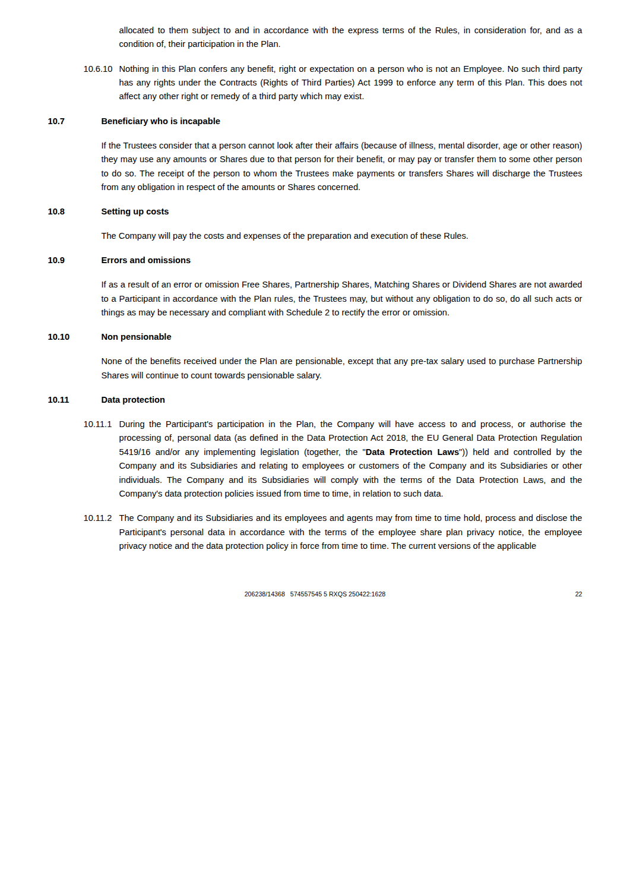allocated to them subject to and in accordance with the express terms of the Rules, in consideration for, and as a condition of, their participation in the Plan.
10.6.10
Nothing in this Plan confers any benefit, right or expectation on a person who is not an Employee. No such third party has any rights under the Contracts (Rights of Third Parties) Act 1999 to enforce any term of this Plan. This does not affect any other right or remedy of a third party which may exist.
10.7
Beneficiary who is incapable
If the Trustees consider that a person cannot look after their affairs (because of illness, mental disorder, age or other reason) they may use any amounts or Shares due to that person for their benefit, or may pay or transfer them to some other person to do so. The receipt of the person to whom the Trustees make payments or transfers Shares will discharge the Trustees from any obligation in respect of the amounts or Shares concerned.
10.8
Setting up costs
The Company will pay the costs and expenses of the preparation and execution of these Rules.
10.9
Errors and omissions
If as a result of an error or omission Free Shares, Partnership Shares, Matching Shares or Dividend Shares are not awarded to a Participant in accordance with the Plan rules, the Trustees may, but without any obligation to do so, do all such acts or things as may be necessary and compliant with Schedule 2 to rectify the error or omission.
10.10
Non pensionable
None of the benefits received under the Plan are pensionable, except that any pre-tax salary used to purchase Partnership Shares will continue to count towards pensionable salary.
10.11
Data protection
10.11.1
During the Participant's participation in the Plan, the Company will have access to and process, or authorise the processing of, personal data (as defined in the Data Protection Act 2018, the EU General Data Protection Regulation 5419/16 and/or any implementing legislation (together, the "Data Protection Laws")) held and controlled by the Company and its Subsidiaries and relating to employees or customers of the Company and its Subsidiaries or other individuals. The Company and its Subsidiaries will comply with the terms of the Data Protection Laws, and the Company's data protection policies issued from time to time, in relation to such data.
10.11.2
The Company and its Subsidiaries and its employees and agents may from time to time hold, process and disclose the Participant's personal data in accordance with the terms of the employee share plan privacy notice, the employee privacy notice and the data protection policy in force from time to time. The current versions of the applicable
206238/14368 574557545 5 RXQS 250422:1628 22